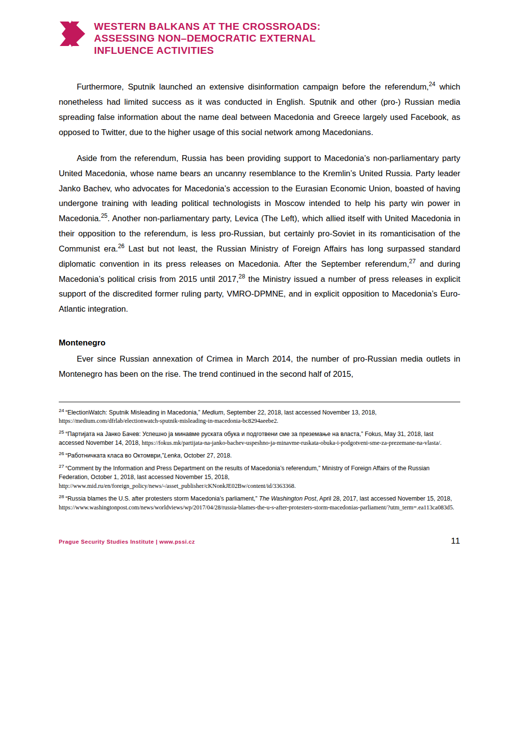Western Balkans at the Crossroads:
Assessing Non–Democratic External
Influence Activities
Furthermore, Sputnik launched an extensive disinformation campaign before the referendum,24 which nonetheless had limited success as it was conducted in English. Sputnik and other (pro-) Russian media spreading false information about the name deal between Macedonia and Greece largely used Facebook, as opposed to Twitter, due to the higher usage of this social network among Macedonians.
Aside from the referendum, Russia has been providing support to Macedonia’s non-parliamentary party United Macedonia, whose name bears an uncanny resemblance to the Kremlin’s United Russia. Party leader Janko Bachev, who advocates for Macedonia’s accession to the Eurasian Economic Union, boasted of having undergone training with leading political technologists in Moscow intended to help his party win power in Macedonia.25. Another non-parliamentary party, Levica (The Left), which allied itself with United Macedonia in their opposition to the referendum, is less pro-Russian, but certainly pro-Soviet in its romanticisation of the Communist era.26 Last but not least, the Russian Ministry of Foreign Affairs has long surpassed standard diplomatic convention in its press releases on Macedonia. After the September referendum,27 and during Macedonia’s political crisis from 2015 until 2017,28 the Ministry issued a number of press releases in explicit support of the discredited former ruling party, VMRO-DPMNE, and in explicit opposition to Macedonia’s Euro-Atlantic integration.
Montenegro
Ever since Russian annexation of Crimea in March 2014, the number of pro-Russian media outlets in Montenegro has been on the rise. The trend continued in the second half of 2015,
“ElectionWatch: Sputnik Misleading in Macedonia,” Medium, September 22, 2018, last accessed November 13, 2018, https://medium.com/dfrlab/electionwatch-sputnik-misleading-in-macedonia-bc8294aeebe2.
“Партијата на Јанко Бачев: Успешно ја минавме руската обука и подготвени сме за преземање на власта,” Fokus, May 31, 2018, last accessed November 14, 2018, https://fokus.mk/partijata-na-janko-bachev-uspeshno-ja-minavme-ruskata-obuka-i-podgotveni-sme-za-prezemane-na-vlasta/.
“Работничката класа во Октомври,”Lenka, October 27, 2018.
“Comment by the Information and Press Department on the results of Macedonia’s referendum,” Ministry of Foreign Affairs of the Russian Federation, October 1, 2018, last accessed November 15, 2018, http://www.mid.ru/en/foreign_policy/news/-/asset_publisher/cKNonkJE02Bw/content/id/3363368.
“Russia blames the U.S. after protesters storm Macedonia’s parliament,” The Washington Post, April 28, 2017, last accessed November 15, 2018, https://www.washingtonpost.com/news/worldviews/wp/2017/04/28/russia-blames-the-u-s-after-protesters-storm-macedonias-parliament/?utm_term=.ea113ca083d5.
Prague Security Studies Institute | www.pssi.cz
11